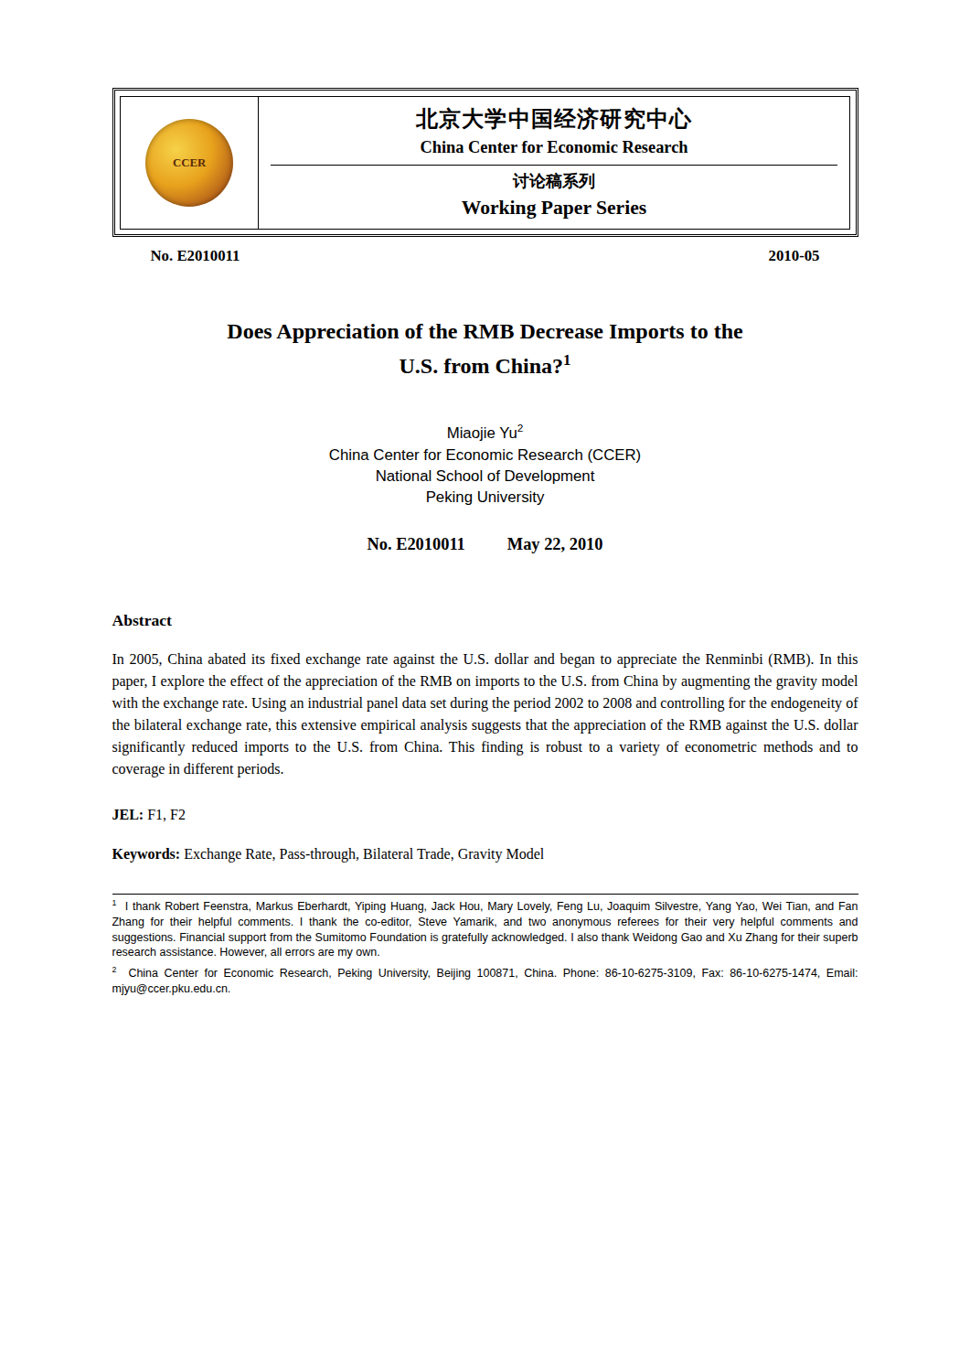CCER
北京大学中国经济研究中心
China Center for Economic Research
讨论稿系列
Working Paper Series
No. E2010011 2010-05
Does Appreciation of the RMB Decrease Imports to the
U.S. from China?1
Miaojie Yu2
China Center for Economic Research (CCER)
National School of Development
Peking University
No. E2010011 May 22, 2010
Abstract
In 2005, China abated its fixed exchange rate against the U.S. dollar and began to appreciate the Renminbi (RMB). In this paper, I explore the effect of the appreciation of the RMB on imports to the U.S. from China by augmenting the gravity model with the exchange rate. Using an industrial panel data set during the period 2002 to 2008 and controlling for the endogeneity of the bilateral exchange rate, this extensive empirical analysis suggests that the appreciation of the RMB against the U.S. dollar significantly reduced imports to the U.S. from China. This finding is robust to a variety of econometric methods and to coverage in different periods.
JEL: F1, F2
Keywords: Exchange Rate, Pass-through, Bilateral Trade, Gravity Model
1 I thank Robert Feenstra, Markus Eberhardt, Yiping Huang, Jack Hou, Mary Lovely, Feng Lu, Joaquim Silvestre, Yang Yao, Wei Tian, and Fan Zhang for their helpful comments. I thank the co-editor, Steve Yamarik, and two anonymous referees for their very helpful comments and suggestions. Financial support from the Sumitomo Foundation is gratefully acknowledged. I also thank Weidong Gao and Xu Zhang for their superb research assistance. However, all errors are my own.
2 China Center for Economic Research, Peking University, Beijing 100871, China. Phone: 86-10-6275-3109, Fax: 86-10-6275-1474, Email: mjyu@ccer.pku.edu.cn.